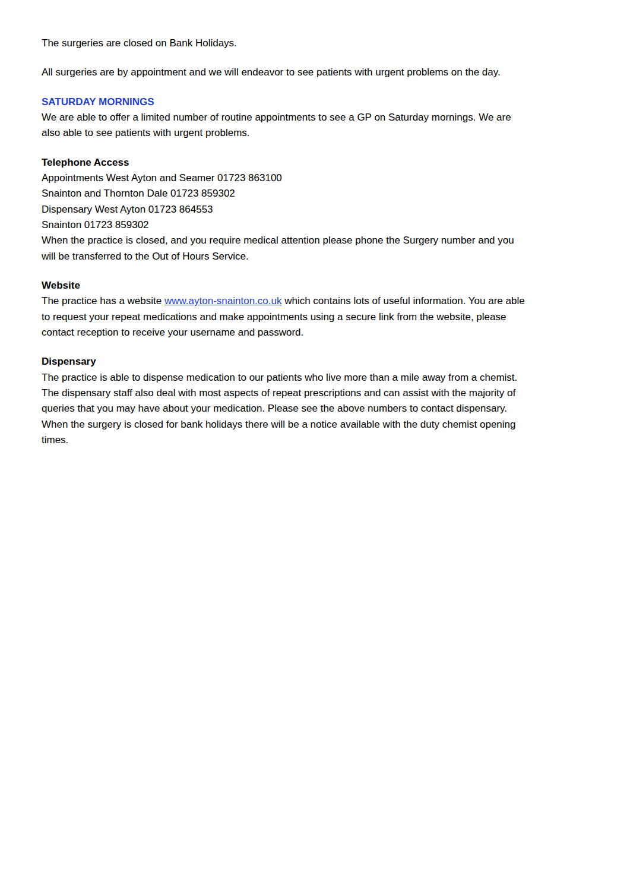The surgeries are closed on Bank Holidays.
All surgeries are by appointment and we will endeavor to see patients with urgent problems on the day.
SATURDAY MORNINGS
We are able to offer a limited number of routine appointments to see a GP on Saturday mornings. We are also able to see patients with urgent problems.
Telephone Access
Appointments West Ayton and Seamer 01723 863100
Snainton and Thornton Dale 01723 859302
Dispensary West Ayton 01723 864553
Snainton 01723 859302
When the practice is closed, and you require medical attention please phone the Surgery number and you will be transferred to the Out of Hours Service.
Website
The practice has a website www.ayton-snainton.co.uk which contains lots of useful information. You are able to request your repeat medications and make appointments using a secure link from the website, please contact reception to receive your username and password.
Dispensary
The practice is able to dispense medication to our patients who live more than a mile away from a chemist. The dispensary staff also deal with most aspects of repeat prescriptions and can assist with the majority of queries that you may have about your medication. Please see the above numbers to contact dispensary. When the surgery is closed for bank holidays there will be a notice available with the duty chemist opening times.